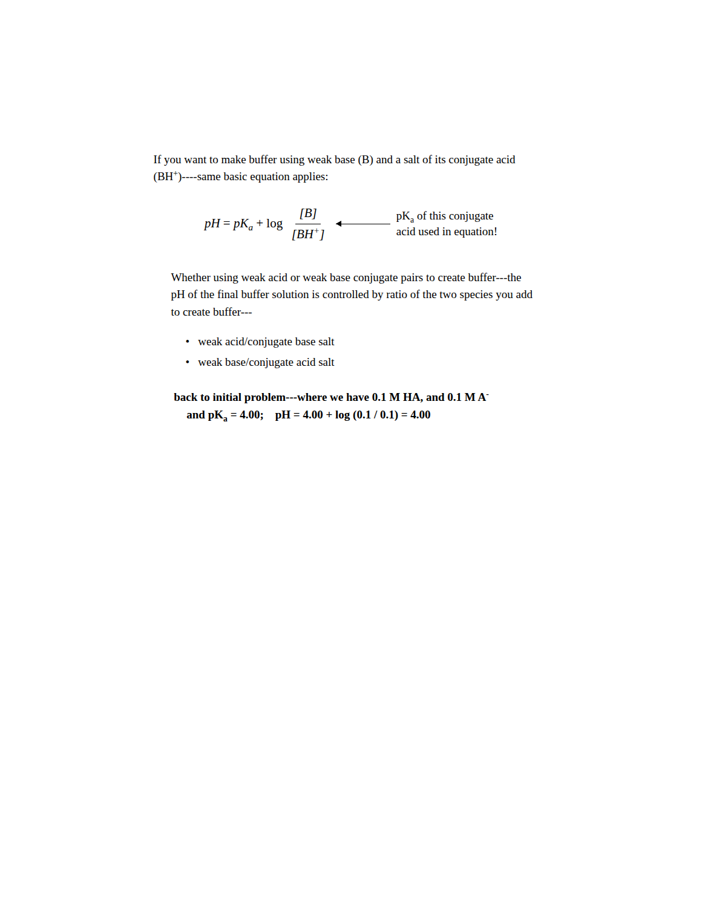If you want to make buffer using weak base (B) and a salt of its conjugate acid (BH+)----same basic equation applies:
pH = pKa + log [B] [BH+] pKa of this conjugate
acid used in equation!
Whether using weak acid or weak base conjugate pairs to create buffer---the pH of the final buffer solution is controlled by ratio of the two species you add to create buffer---
weak acid/conjugate base salt
weak base/conjugate acid salt
back to initial problem---where we have 0.1 M HA, and 0.1 M A- and pKa = 4.00; pH = 4.00 + log (0.1 / 0.1) = 4.00